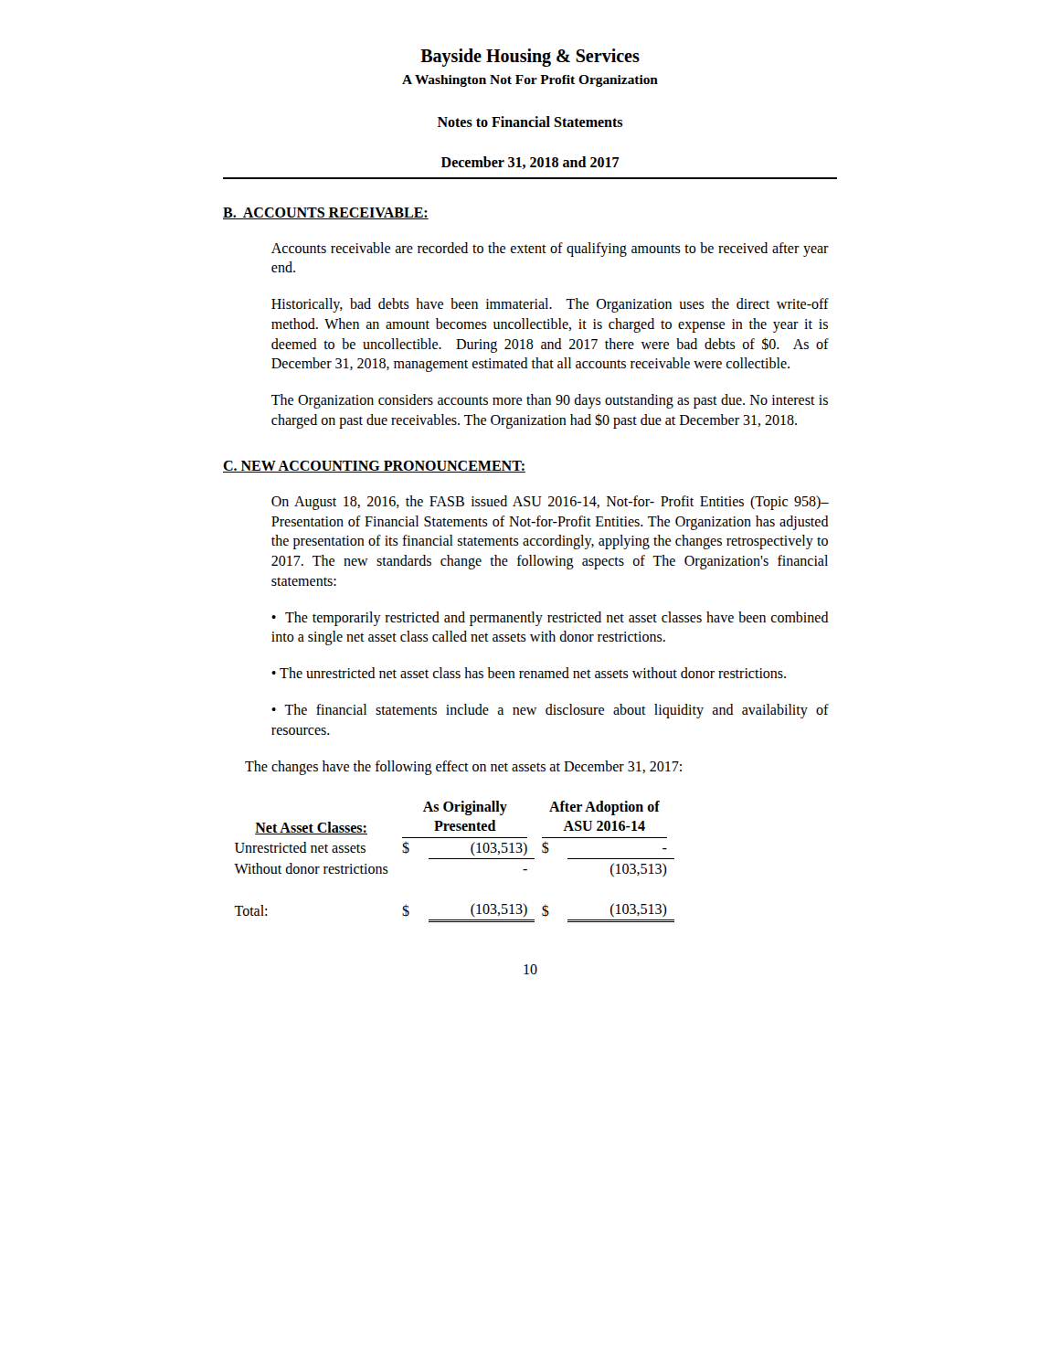Bayside Housing & Services
A Washington Not For Profit Organization
Notes to Financial Statements
December 31, 2018 and 2017
B. Accounts Receivable:
Accounts receivable are recorded to the extent of qualifying amounts to be received after year end.
Historically, bad debts have been immaterial. The Organization uses the direct write-off method. When an amount becomes uncollectible, it is charged to expense in the year it is deemed to be uncollectible. During 2018 and 2017 there were bad debts of $0. As of December 31, 2018, management estimated that all accounts receivable were collectible.
The Organization considers accounts more than 90 days outstanding as past due. No interest is charged on past due receivables. The Organization had $0 past due at December 31, 2018.
C. New Accounting Pronouncement:
On August 18, 2016, the FASB issued ASU 2016-14, Not-for- Profit Entities (Topic 958)–Presentation of Financial Statements of Not-for-Profit Entities. The Organization has adjusted the presentation of its financial statements accordingly, applying the changes retrospectively to 2017. The new standards change the following aspects of The Organization's financial statements:
• The temporarily restricted and permanently restricted net asset classes have been combined into a single net asset class called net assets with donor restrictions.
• The unrestricted net asset class has been renamed net assets without donor restrictions.
• The financial statements include a new disclosure about liquidity and availability of resources.
The changes have the following effect on net assets at December 31, 2017:
| Net Asset Classes: | As Originally | After Adoption of |
| --- | --- | --- |
| Presented | ASU 2016-14 |
| Unrestricted net assets | $ | (103,513) | $ | - |
| Without donor restrictions | | - | | (103,513) |
| Total: | $ | (103,513) | $ | (103,513) |
10